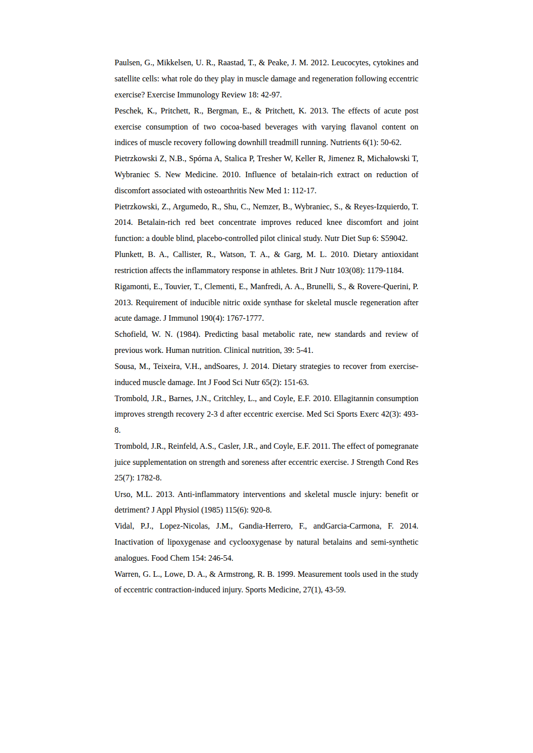Paulsen, G., Mikkelsen, U. R., Raastad, T., & Peake, J. M. 2012. Leucocytes, cytokines and satellite cells: what role do they play in muscle damage and regeneration following eccentric exercise? Exercise Immunology Review 18: 42-97.
Peschek, K., Pritchett, R., Bergman, E., & Pritchett, K. 2013. The effects of acute post exercise consumption of two cocoa-based beverages with varying flavanol content on indices of muscle recovery following downhill treadmill running. Nutrients 6(1): 50-62.
Pietrzkowski Z, N.B., Spórna A, Stalica P, Tresher W, Keller R, Jimenez R, Michałowski T, Wybraniec S. New Medicine. 2010. Influence of betalain-rich extract on reduction of discomfort associated with osteoarthritis New Med 1: 112-17.
Pietrzkowski, Z., Argumedo, R., Shu, C., Nemzer, B., Wybraniec, S., & Reyes-Izquierdo, T. 2014. Betalain-rich red beet concentrate improves reduced knee discomfort and joint function: a double blind, placebo-controlled pilot clinical study. Nutr Diet Sup 6: S59042.
Plunkett, B. A., Callister, R., Watson, T. A., & Garg, M. L. 2010. Dietary antioxidant restriction affects the inflammatory response in athletes. Brit J Nutr 103(08): 1179-1184.
Rigamonti, E., Touvier, T., Clementi, E., Manfredi, A. A., Brunelli, S., & Rovere-Querini, P. 2013. Requirement of inducible nitric oxide synthase for skeletal muscle regeneration after acute damage. J Immunol 190(4): 1767-1777.
Schofield, W. N. (1984). Predicting basal metabolic rate, new standards and review of previous work. Human nutrition. Clinical nutrition, 39: 5-41.
Sousa, M., Teixeira, V.H., andSoares, J. 2014. Dietary strategies to recover from exercise-induced muscle damage. Int J Food Sci Nutr 65(2): 151-63.
Trombold, J.R., Barnes, J.N., Critchley, L., and Coyle, E.F. 2010. Ellagitannin consumption improves strength recovery 2-3 d after eccentric exercise. Med Sci Sports Exerc 42(3): 493-8.
Trombold, J.R., Reinfeld, A.S., Casler, J.R., and Coyle, E.F. 2011. The effect of pomegranate juice supplementation on strength and soreness after eccentric exercise. J Strength Cond Res 25(7): 1782-8.
Urso, M.L. 2013. Anti-inflammatory interventions and skeletal muscle injury: benefit or detriment? J Appl Physiol (1985) 115(6): 920-8.
Vidal, P.J., Lopez-Nicolas, J.M., Gandia-Herrero, F., andGarcia-Carmona, F. 2014. Inactivation of lipoxygenase and cyclooxygenase by natural betalains and semi-synthetic analogues. Food Chem 154: 246-54.
Warren, G. L., Lowe, D. A., & Armstrong, R. B. 1999. Measurement tools used in the study of eccentric contraction-induced injury. Sports Medicine, 27(1), 43-59.